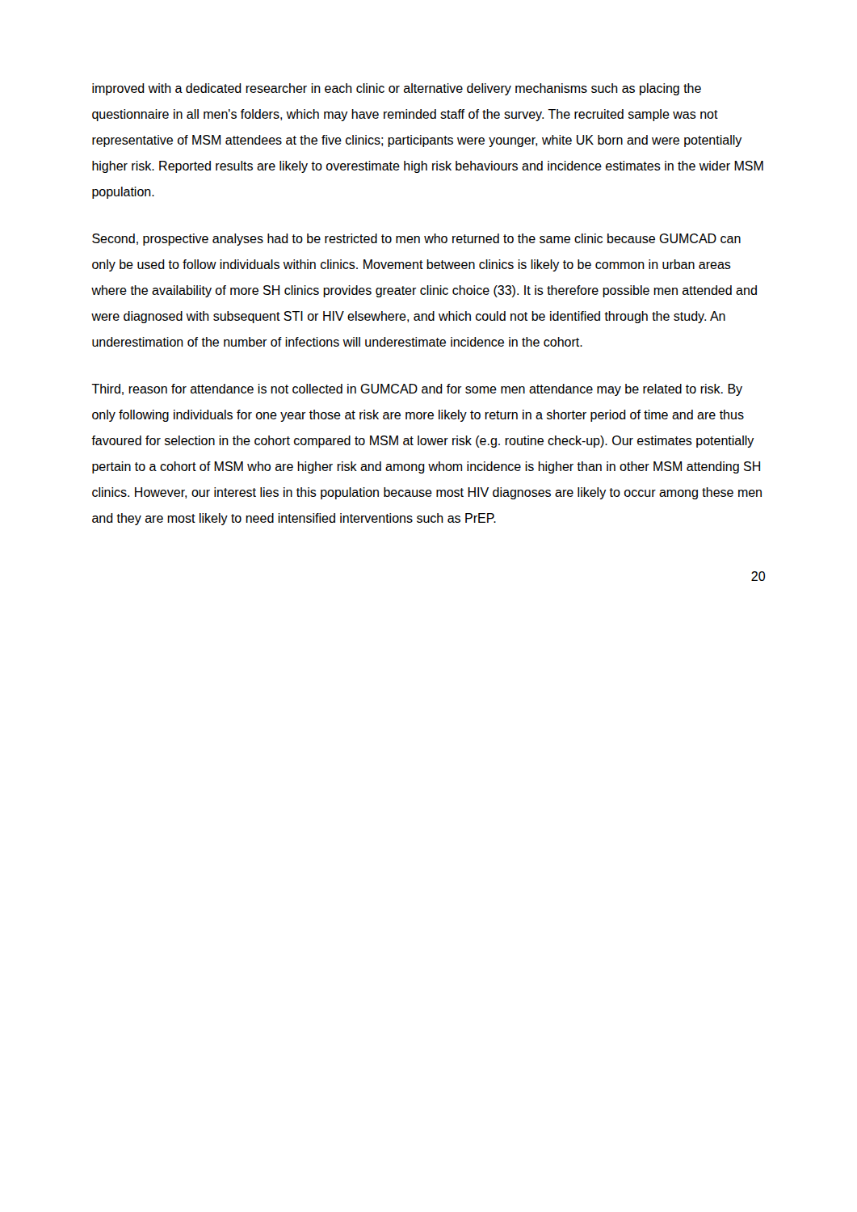improved with a dedicated researcher in each clinic or alternative delivery mechanisms such as placing the questionnaire in all men's folders, which may have reminded staff of the survey. The recruited sample was not representative of MSM attendees at the five clinics; participants were younger, white UK born and were potentially higher risk. Reported results are likely to overestimate high risk behaviours and incidence estimates in the wider MSM population.
Second, prospective analyses had to be restricted to men who returned to the same clinic because GUMCAD can only be used to follow individuals within clinics. Movement between clinics is likely to be common in urban areas where the availability of more SH clinics provides greater clinic choice (33). It is therefore possible men attended and were diagnosed with subsequent STI or HIV elsewhere, and which could not be identified through the study. An underestimation of the number of infections will underestimate incidence in the cohort.
Third, reason for attendance is not collected in GUMCAD and for some men attendance may be related to risk. By only following individuals for one year those at risk are more likely to return in a shorter period of time and are thus favoured for selection in the cohort compared to MSM at lower risk (e.g. routine check-up). Our estimates potentially pertain to a cohort of MSM who are higher risk and among whom incidence is higher than in other MSM attending SH clinics. However, our interest lies in this population because most HIV diagnoses are likely to occur among these men and they are most likely to need intensified interventions such as PrEP.
20